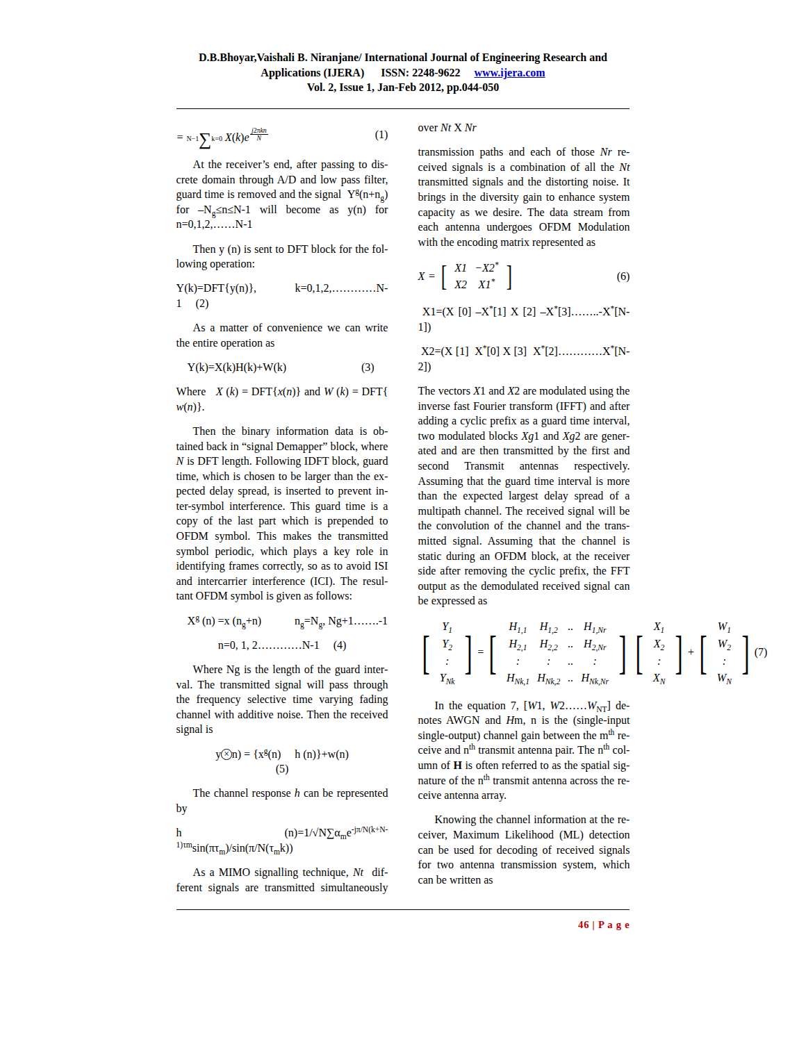D.B.Bhoyar,Vaishali B. Niranjane/ International Journal of Engineering Research and Applications (IJERA) ISSN: 2248-9622 www.ijera.com Vol. 2, Issue 1, Jan-Feb 2012, pp.044-050
= N−1∑k=0 X(k)ej2πkn N (1)
At the receiver’s end, after passing to discrete domain through A/D and low pass filter, guard time is removed and the signal Yg(n+ng) for –Ng≤n≤N-1 will become as y(n) for n=0,1,2,……N-1
Then y (n) is sent to DFT block for the following operation:
Y(k)=DFT{y(n)}, k=0,1,2,…………N-1 (2)
As a matter of convenience we can write the entire operation as
Y(k)=X(k)H(k)+W(k) (3)
Where X (k) = DFT{x(n)} and W (k) = DFT{ w(n)}.
Then the binary information data is obtained back in “signal Demapper” block, where N is DFT length. Following IDFT block, guard time, which is chosen to be larger than the expected delay spread, is inserted to prevent inter-symbol interference. This guard time is a copy of the last part which is prepended to OFDM symbol. This makes the transmitted symbol periodic, which plays a key role in identifying frames correctly, so as to avoid ISI and intercarrier interference (ICI). The resultant OFDM symbol is given as follows:
Xg (n) =x (ng+n) ng=Ng, Ng+1…….-1
n=0, 1, 2…………N-1 (4)
Where Ng is the length of the guard interval. The transmitted signal will pass through the frequency selective time varying fading channel with additive noise. Then the received signal is
y×n) = {xg(n) h (n)}+w(n)
(5)
The channel response h can be represented by
h (n)=1/√N∑αme-jπ/N(k+N-1)τmsin(πτm)/sin(π/N(τmk))
As a MIMO signalling technique, Nt different signals are transmitted simultaneously over Nt X Nr
transmission paths and each of those Nr received signals is a combination of all the Nt transmitted signals and the distorting noise. It brings in the diversity gain to enhance system capacity as we desire. The data stream from each antenna undergoes OFDM Modulation with the encoding matrix represented as
X = [
| X 1 | − X 2 * |
| X 2 | X 1 * |
] (6)
X1=(X [0] –X*[1] X [2] –X*[3]……..-X*[N-1])
X2=(X [1] X*[0] X [3] X*[2]…………X*[N-2])
The vectors X1 and X2 are modulated using the inverse fast Fourier transform (IFFT) and after adding a cyclic prefix as a guard time interval, two modulated blocks Xg1 and Xg2 are generated and are then transmitted by the first and second Transmit antennas respectively. Assuming that the guard time interval is more than the expected largest delay spread of a multipath channel. The received signal will be the convolution of the channel and the transmitted signal. Assuming that the channel is static during an OFDM block, at the receiver side after removing the cyclic prefix, the FFT output as the demodulated received signal can be expressed as
[
| Y 1 |
| Y 2 |
| : |
| Y Nk |
] = [
| H 1,1 | H 1,2 | .. | H 1,Nr |
| H 2,1 | H 2,2 | .. | H 2,Nr |
| : | : | .. | : |
| H Nk,1 | H Nk,2 | .. | H Nk,Nr |
] [
| X 1 |
| X 2 |
| : |
| X N |
] + [
| W 1 |
| W 2 |
| : |
| W N |
] (7)
In the equation 7, [W1, W2……WNT] denotes AWGN and Hm, n is the (single-input single-output) channel gain between the mth receive and nth transmit antenna pair. The nth column of H is often referred to as the spatial signature of the nth transmit antenna across the receive antenna array.
Knowing the channel information at the receiver, Maximum Likelihood (ML) detection can be used for decoding of received signals for two antenna transmission system, which can be written as
46 | P a g e